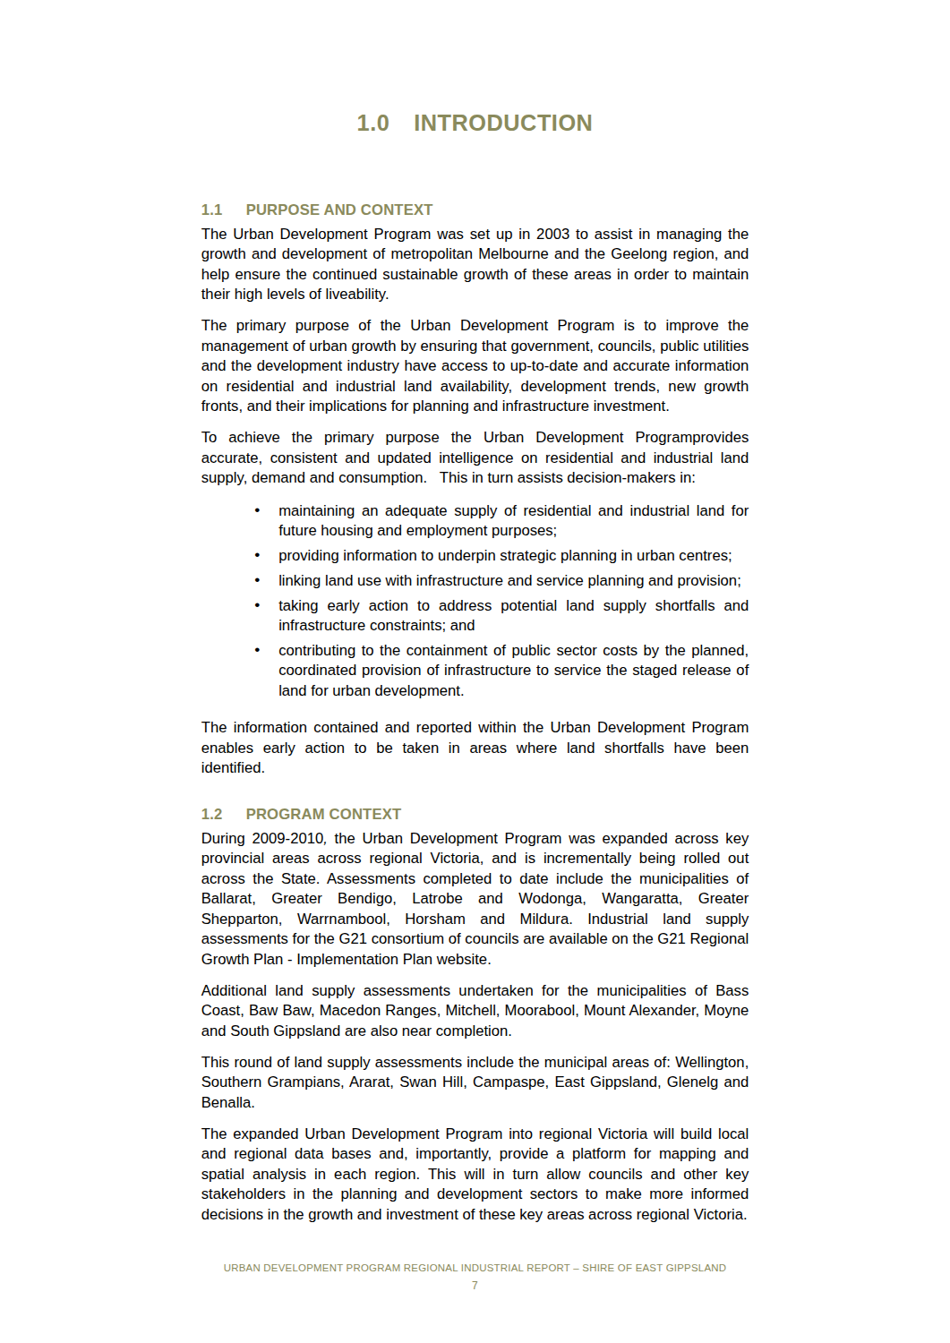1.0 INTRODUCTION
1.1 PURPOSE AND CONTEXT
The Urban Development Program was set up in 2003 to assist in managing the growth and development of metropolitan Melbourne and the Geelong region, and help ensure the continued sustainable growth of these areas in order to maintain their high levels of liveability.
The primary purpose of the Urban Development Program is to improve the management of urban growth by ensuring that government, councils, public utilities and the development industry have access to up-to-date and accurate information on residential and industrial land availability, development trends, new growth fronts, and their implications for planning and infrastructure investment.
To achieve the primary purpose the Urban Development Programprovides accurate, consistent and updated intelligence on residential and industrial land supply, demand and consumption. This in turn assists decision-makers in:
maintaining an adequate supply of residential and industrial land for future housing and employment purposes;
providing information to underpin strategic planning in urban centres;
linking land use with infrastructure and service planning and provision;
taking early action to address potential land supply shortfalls and infrastructure constraints; and
contributing to the containment of public sector costs by the planned, coordinated provision of infrastructure to service the staged release of land for urban development.
The information contained and reported within the Urban Development Program enables early action to be taken in areas where land shortfalls have been identified.
1.2 PROGRAM CONTEXT
During 2009-2010, the Urban Development Program was expanded across key provincial areas across regional Victoria, and is incrementally being rolled out across the State. Assessments completed to date include the municipalities of Ballarat, Greater Bendigo, Latrobe and Wodonga, Wangaratta, Greater Shepparton, Warrnambool, Horsham and Mildura. Industrial land supply assessments for the G21 consortium of councils are available on the G21 Regional Growth Plan - Implementation Plan website.
Additional land supply assessments undertaken for the municipalities of Bass Coast, Baw Baw, Macedon Ranges, Mitchell, Moorabool, Mount Alexander, Moyne and South Gippsland are also near completion.
This round of land supply assessments include the municipal areas of: Wellington, Southern Grampians, Ararat, Swan Hill, Campaspe, East Gippsland, Glenelg and Benalla.
The expanded Urban Development Program into regional Victoria will build local and regional data bases and, importantly, provide a platform for mapping and spatial analysis in each region. This will in turn allow councils and other key stakeholders in the planning and development sectors to make more informed decisions in the growth and investment of these key areas across regional Victoria.
URBAN DEVELOPMENT PROGRAM REGIONAL INDUSTRIAL REPORT – SHIRE OF EAST GIPPSLAND 7